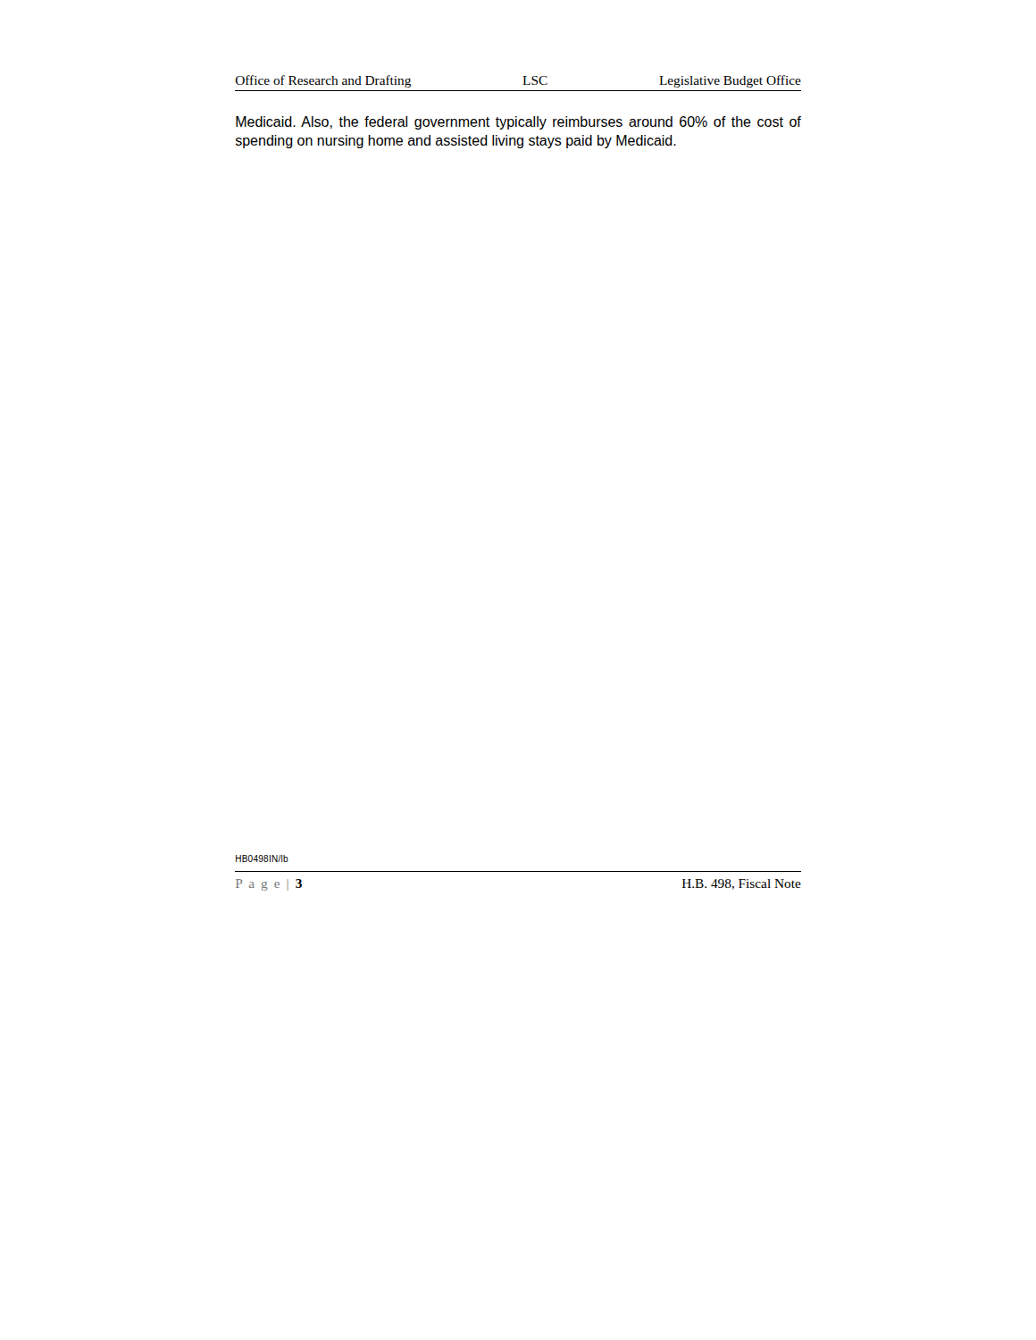Office of Research and Drafting LSC Legislative Budget Office
Medicaid. Also, the federal government typically reimburses around 60% of the cost of spending on nursing home and assisted living stays paid by Medicaid.
HB0498IN/lb
P a g e | 3 H.B. 498, Fiscal Note